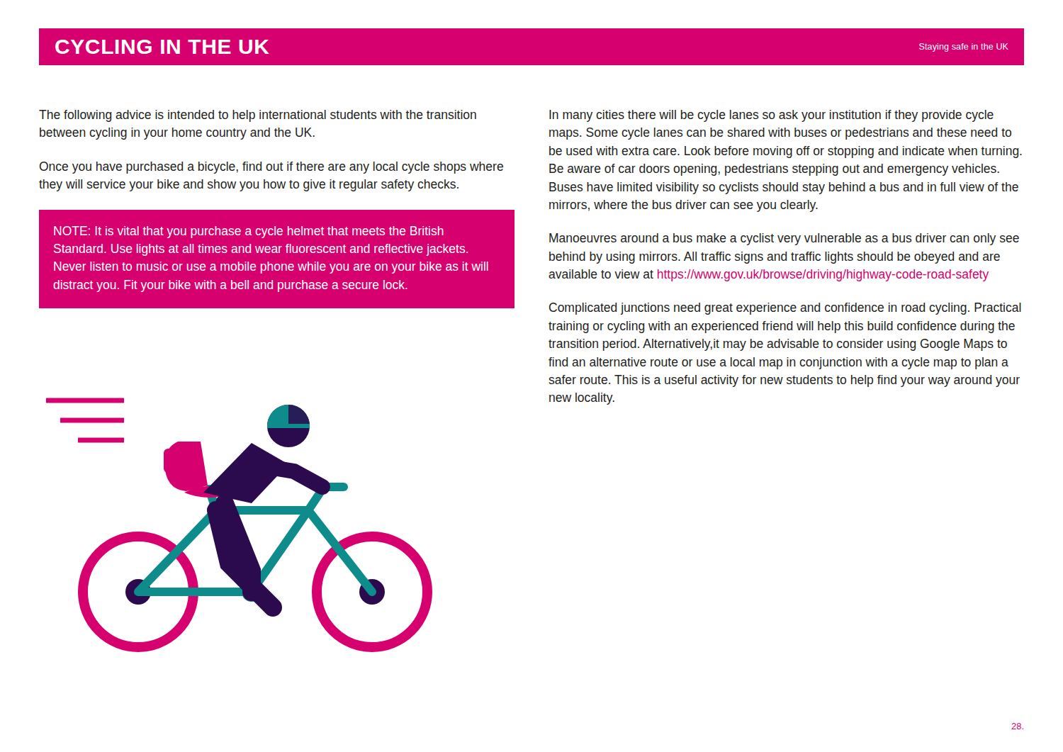Cycling in the UK
Staying safe in the UK
The following advice is intended to help international students with the transition between cycling in your home country and the UK.
Once you have purchased a bicycle, find out if there are any local cycle shops where they will service your bike and show you how to give it regular safety checks.
NOTE: It is vital that you purchase a cycle helmet that meets the British Standard. Use lights at all times and wear fluorescent and reflective jackets. Never listen to music or use a mobile phone while you are on your bike as it will distract you. Fit your bike with a bell and purchase a secure lock.
Cyclist illustration
In many cities there will be cycle lanes so ask your institution if they provide cycle maps. Some cycle lanes can be shared with buses or pedestrians and these need to be used with extra care. Look before moving off or stopping and indicate when turning. Be aware of car doors opening, pedestrians stepping out and emergency vehicles. Buses have limited visibility so cyclists should stay behind a bus and in full view of the mirrors, where the bus driver can see you clearly.
Manoeuvres around a bus make a cyclist very vulnerable as a bus driver can only see behind by using mirrors. All traffic signs and traffic lights should be obeyed and are available to view at https://www.gov.uk/browse/driving/highway-code-road-safety
Complicated junctions need great experience and confidence in road cycling. Practical training or cycling with an experienced friend will help this build confidence during the transition period. Alternatively,it may be advisable to consider using Google Maps to find an alternative route or use a local map in conjunction with a cycle map to plan a safer route. This is a useful activity for new students to help find your way around your new locality.
28.